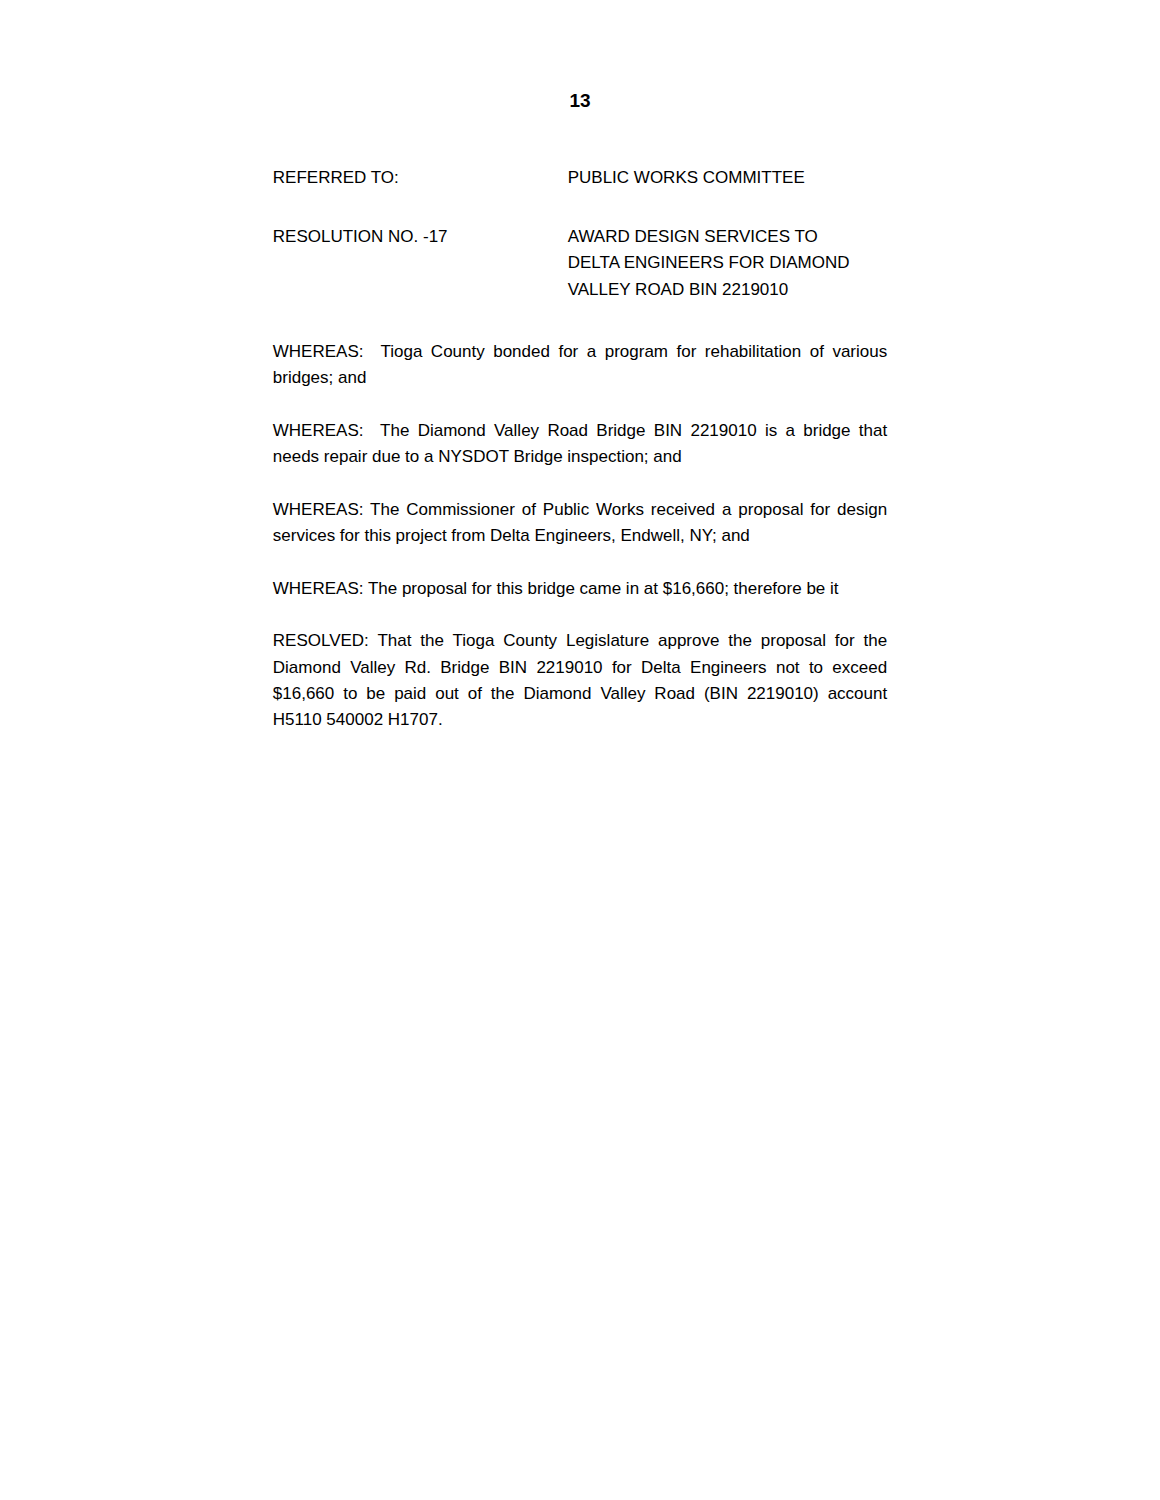13
Referred to:
Public Works Committee
Resolution No. -17
Award Design Services to Delta Engineers for Diamond Valley Road BIN 2219010
Whereas: Tioga County bonded for a program for rehabilitation of various bridges; and
Whereas: The Diamond Valley Road Bridge BIN 2219010 is a bridge that needs repair due to a NYSDOT Bridge inspection; and
Whereas: The Commissioner of Public Works received a proposal for design services for this project from Delta Engineers, Endwell, NY; and
Whereas: The proposal for this bridge came in at $16,660; therefore be it
Resolved: That the Tioga County Legislature approve the proposal for the Diamond Valley Rd. Bridge BIN 2219010 for Delta Engineers not to exceed $16,660 to be paid out of the Diamond Valley Road (BIN 2219010) account H5110 540002 H1707.